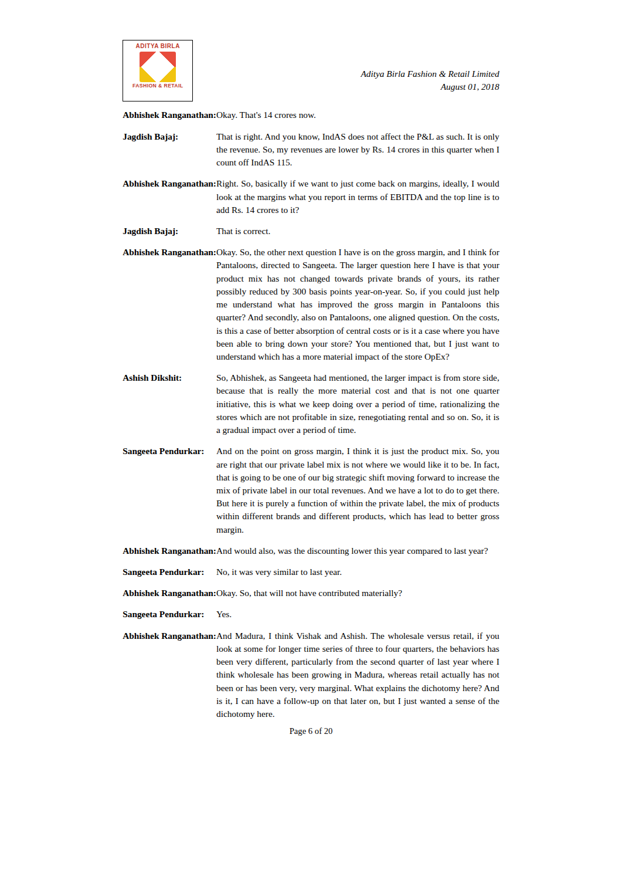ADITYA BIRLA
FASHION & RETAIL
Aditya Birla Fashion & Retail Limited August 01, 2018
| Abhishek Ranganathan: | Okay. That's 14 crores now. |
| Jagdish Bajaj: | That is right. And you know, IndAS does not affect the P&L as such. It is only the revenue. So, my revenues are lower by Rs. 14 crores in this quarter when I count off IndAS 115. |
| Abhishek Ranganathan: | Right. So, basically if we want to just come back on margins, ideally, I would look at the margins what you report in terms of EBITDA and the top line is to add Rs. 14 crores to it? |
| Jagdish Bajaj: | That is correct. |
| Abhishek Ranganathan: | Okay. So, the other next question I have is on the gross margin, and I think for Pantaloons, directed to Sangeeta. The larger question here I have is that your product mix has not changed towards private brands of yours, its rather possibly reduced by 300 basis points year-on-year. So, if you could just help me understand what has improved the gross margin in Pantaloons this quarter? And secondly, also on Pantaloons, one aligned question. On the costs, is this a case of better absorption of central costs or is it a case where you have been able to bring down your store? You mentioned that, but I just want to understand which has a more material impact of the store OpEx? |
| Ashish Dikshit: | So, Abhishek, as Sangeeta had mentioned, the larger impact is from store side, because that is really the more material cost and that is not one quarter initiative, this is what we keep doing over a period of time, rationalizing the stores which are not profitable in size, renegotiating rental and so on. So, it is a gradual impact over a period of time. |
| Sangeeta Pendurkar: | And on the point on gross margin, I think it is just the product mix. So, you are right that our private label mix is not where we would like it to be. In fact, that is going to be one of our big strategic shift moving forward to increase the mix of private label in our total revenues. And we have a lot to do to get there. But here it is purely a function of within the private label, the mix of products within different brands and different products, which has lead to better gross margin. |
| Abhishek Ranganathan: | And would also, was the discounting lower this year compared to last year? |
| Sangeeta Pendurkar: | No, it was very similar to last year. |
| Abhishek Ranganathan: | Okay. So, that will not have contributed materially? |
| Sangeeta Pendurkar: | Yes. |
| Abhishek Ranganathan: | And Madura, I think Vishak and Ashish. The wholesale versus retail, if you look at some for longer time series of three to four quarters, the behaviors has been very different, particularly from the second quarter of last year where I think wholesale has been growing in Madura, whereas retail actually has not been or has been very, very marginal. What explains the dichotomy here? And is it, I can have a follow-up on that later on, but I just wanted a sense of the dichotomy here. |
Page 6 of 20